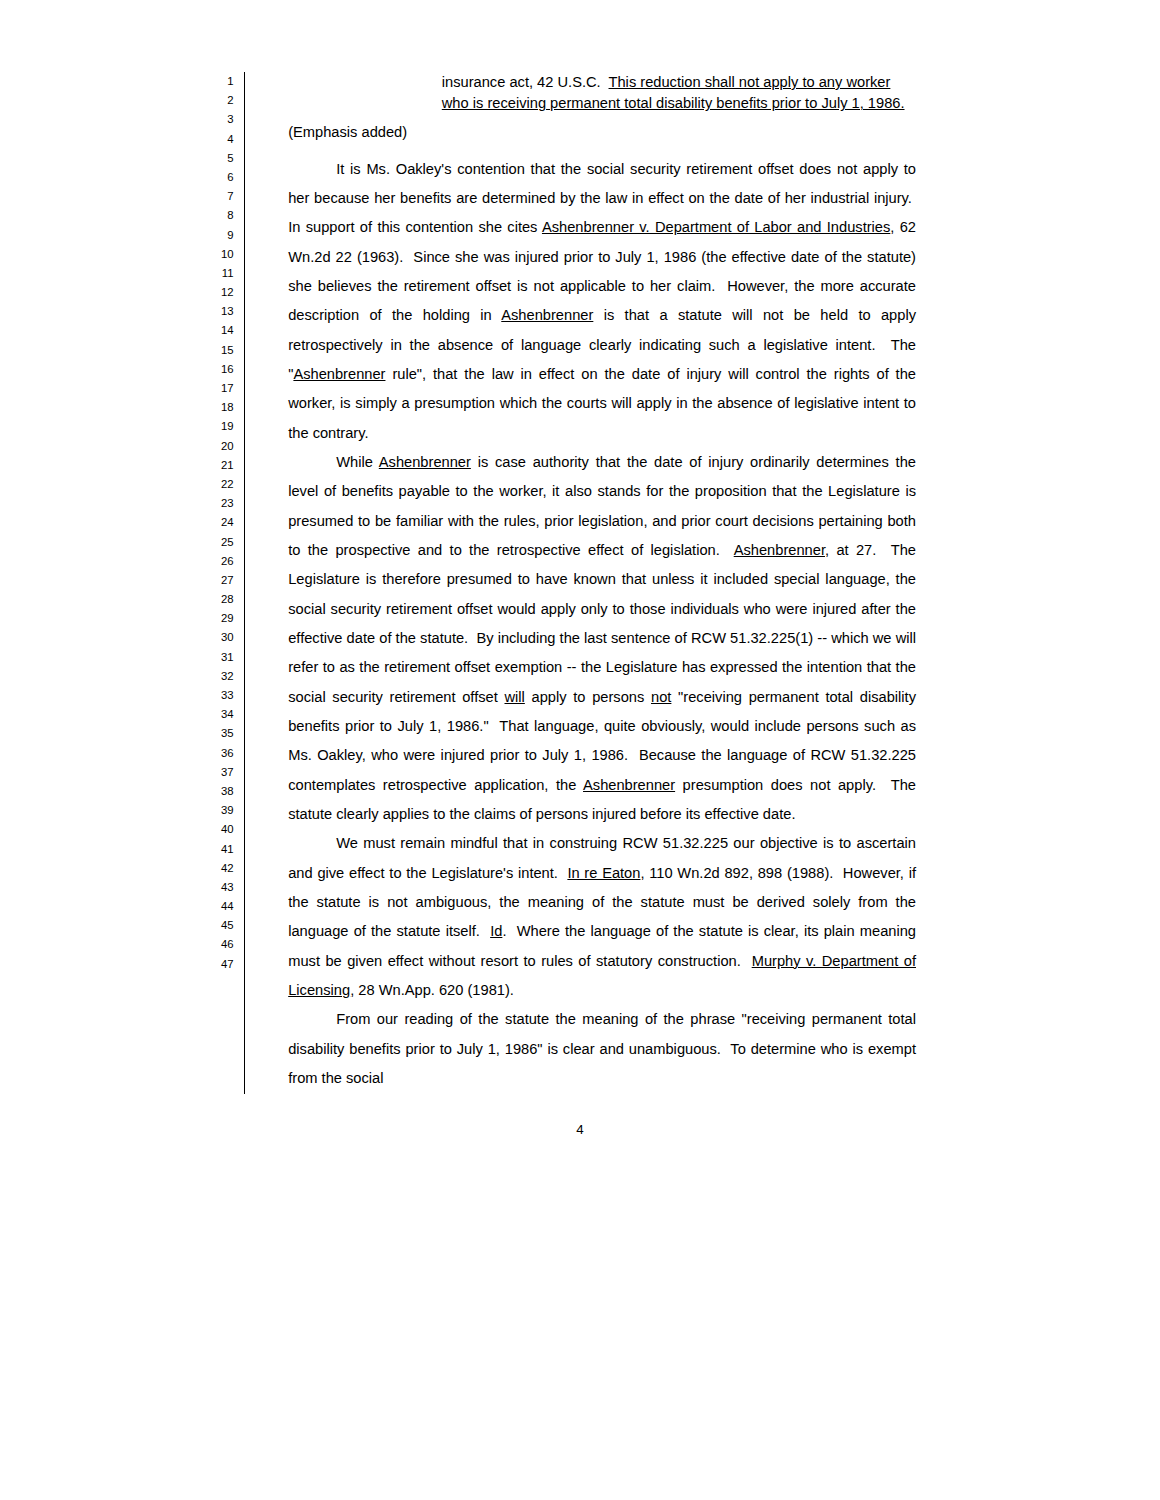1
2
3
4
5
6
7
8
9
10
11
12
13
14
15
16
17
18
19
20
21
22
23
24
25
26
27
28
29
30
31
32
33
34
35
36
37
38
39
40
41
42
43
44
45
46
47
insurance act, 42 U.S.C. This reduction shall not apply to any worker who is receiving permanent total disability benefits prior to July 1, 1986.
(Emphasis added)
It is Ms. Oakley's contention that the social security retirement offset does not apply to her because her benefits are determined by the law in effect on the date of her industrial injury. In support of this contention she cites Ashenbrenner v. Department of Labor and Industries, 62 Wn.2d 22 (1963). Since she was injured prior to July 1, 1986 (the effective date of the statute) she believes the retirement offset is not applicable to her claim. However, the more accurate description of the holding in Ashenbrenner is that a statute will not be held to apply retrospectively in the absence of language clearly indicating such a legislative intent. The "Ashenbrenner rule", that the law in effect on the date of injury will control the rights of the worker, is simply a presumption which the courts will apply in the absence of legislative intent to the contrary.
While Ashenbrenner is case authority that the date of injury ordinarily determines the level of benefits payable to the worker, it also stands for the proposition that the Legislature is presumed to be familiar with the rules, prior legislation, and prior court decisions pertaining both to the prospective and to the retrospective effect of legislation. Ashenbrenner, at 27. The Legislature is therefore presumed to have known that unless it included special language, the social security retirement offset would apply only to those individuals who were injured after the effective date of the statute. By including the last sentence of RCW 51.32.225(1) -- which we will refer to as the retirement offset exemption -- the Legislature has expressed the intention that the social security retirement offset will apply to persons not "receiving permanent total disability benefits prior to July 1, 1986." That language, quite obviously, would include persons such as Ms. Oakley, who were injured prior to July 1, 1986. Because the language of RCW 51.32.225 contemplates retrospective application, the Ashenbrenner presumption does not apply. The statute clearly applies to the claims of persons injured before its effective date.
We must remain mindful that in construing RCW 51.32.225 our objective is to ascertain and give effect to the Legislature's intent. In re Eaton, 110 Wn.2d 892, 898 (1988). However, if the statute is not ambiguous, the meaning of the statute must be derived solely from the language of the statute itself. Id. Where the language of the statute is clear, its plain meaning must be given effect without resort to rules of statutory construction. Murphy v. Department of Licensing, 28 Wn.App. 620 (1981).
From our reading of the statute the meaning of the phrase "receiving permanent total disability benefits prior to July 1, 1986" is clear and unambiguous. To determine who is exempt from the social
4